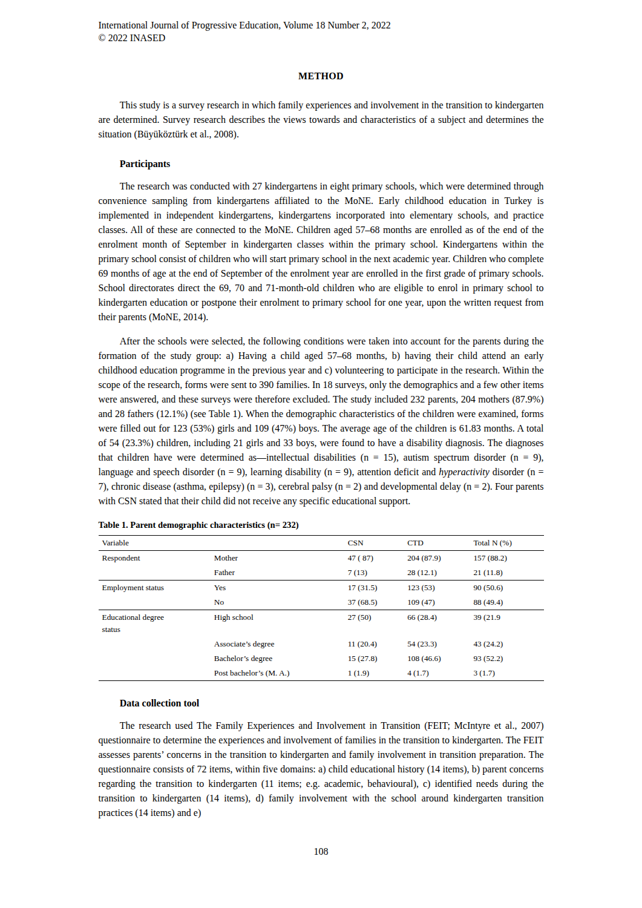International Journal of Progressive Education, Volume 18 Number 2, 2022
© 2022 INASED
METHOD
This study is a survey research in which family experiences and involvement in the transition to kindergarten are determined. Survey research describes the views towards and characteristics of a subject and determines the situation (Büyüköztürk et al., 2008).
Participants
The research was conducted with 27 kindergartens in eight primary schools, which were determined through convenience sampling from kindergartens affiliated to the MoNE. Early childhood education in Turkey is implemented in independent kindergartens, kindergartens incorporated into elementary schools, and practice classes. All of these are connected to the MoNE. Children aged 57–68 months are enrolled as of the end of the enrolment month of September in kindergarten classes within the primary school. Kindergartens within the primary school consist of children who will start primary school in the next academic year. Children who complete 69 months of age at the end of September of the enrolment year are enrolled in the first grade of primary schools. School directorates direct the 69, 70 and 71-month-old children who are eligible to enrol in primary school to kindergarten education or postpone their enrolment to primary school for one year, upon the written request from their parents (MoNE, 2014).
After the schools were selected, the following conditions were taken into account for the parents during the formation of the study group: a) Having a child aged 57–68 months, b) having their child attend an early childhood education programme in the previous year and c) volunteering to participate in the research. Within the scope of the research, forms were sent to 390 families. In 18 surveys, only the demographics and a few other items were answered, and these surveys were therefore excluded. The study included 232 parents, 204 mothers (87.9%) and 28 fathers (12.1%) (see Table 1). When the demographic characteristics of the children were examined, forms were filled out for 123 (53%) girls and 109 (47%) boys. The average age of the children is 61.83 months. A total of 54 (23.3%) children, including 21 girls and 33 boys, were found to have a disability diagnosis. The diagnoses that children have were determined as—intellectual disabilities (n = 15), autism spectrum disorder (n = 9), language and speech disorder (n = 9), learning disability (n = 9), attention deficit and hyperactivity disorder (n = 7), chronic disease (asthma, epilepsy) (n = 3), cerebral palsy (n = 2) and developmental delay (n = 2). Four parents with CSN stated that their child did not receive any specific educational support.
Table 1. Parent demographic characteristics (n= 232)
| Variable | | CSN | CTD | Total N (%) |
| --- | --- | --- | --- | --- |
| Respondent | Mother | 47 ( 87) | 204 (87.9) | 157 (88.2) |
| | Father | 7 (13) | 28 (12.1) | 21 (11.8) |
| Employment status | Yes | 17 (31.5) | 123 (53) | 90 (50.6) |
| | No | 37 (68.5) | 109 (47) | 88 (49.4) |
| Educational degree status | High school | 27 (50) | 66 (28.4) | 39 (21.9 |
| | Associate’s degree | 11 (20.4) | 54 (23.3) | 43 (24.2) |
| | Bachelor’s degree | 15 (27.8) | 108 (46.6) | 93 (52.2) |
| | Post bachelor’s (M. A.) | 1 (1.9) | 4 (1.7) | 3 (1.7) |
Data collection tool
The research used The Family Experiences and Involvement in Transition (FEIT; McIntyre et al., 2007) questionnaire to determine the experiences and involvement of families in the transition to kindergarten. The FEIT assesses parents’ concerns in the transition to kindergarten and family involvement in transition preparation. The questionnaire consists of 72 items, within five domains: a) child educational history (14 items), b) parent concerns regarding the transition to kindergarten (11 items; e.g. academic, behavioural), c) identified needs during the transition to kindergarten (14 items), d) family involvement with the school around kindergarten transition practices (14 items) and e)
108